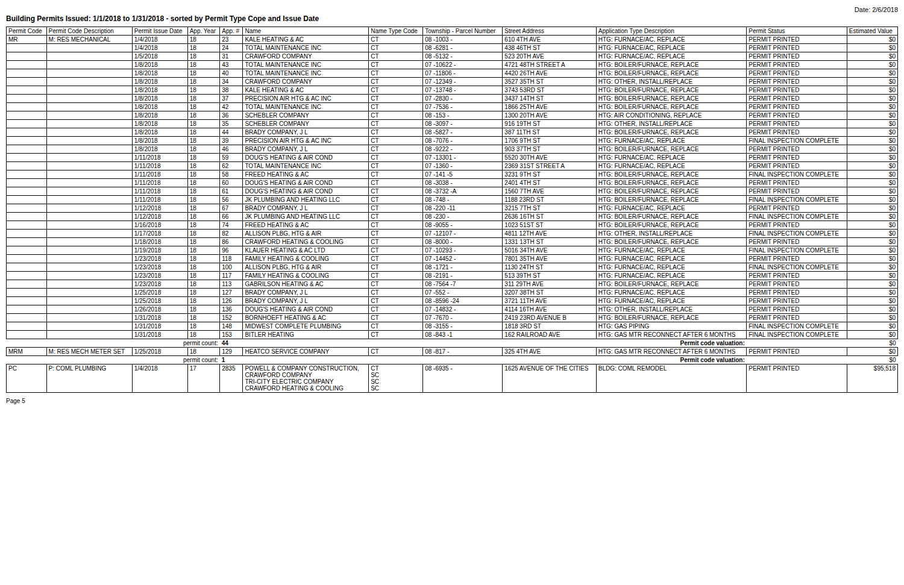Date: 2/6/2018
Building Permits Issued: 1/1/2018 to 1/31/2018 - sorted by Permit Type Cope and Issue Date
| Permit Code | Permit Code Description | Permit Issue Date | App. Year | App. # | Name | Name Type Code | Township - Parcel Number | Street Address | Application Type Description | Permit Status | Estimated Value |
| --- | --- | --- | --- | --- | --- | --- | --- | --- | --- | --- | --- |
| MR | M: RES MECHANICAL | 1/4/2018 | 18 | 23 | KALE HEATING & AC | CT | 08 -1003 - | 610 4TH AVE | HTG: FURNACE/AC, REPLACE | PERMIT PRINTED | $0 |
| | | 1/4/2018 | 18 | 24 | TOTAL MAINTENANCE INC | CT | 08 -6281 - | 438 46TH ST | HTG: FURNACE/AC, REPLACE | PERMIT PRINTED | $0 |
| | | 1/5/2018 | 18 | 31 | CRAWFORD COMPANY | CT | 08 -5132 - | 523 20TH AVE | HTG: FURNACE/AC, REPLACE | PERMIT PRINTED | $0 |
| | | 1/8/2018 | 18 | 43 | TOTAL MAINTENANCE INC | CT | 07 -10622 - | 4721 48TH STREET A | HTG: BOILER/FURNACE, REPLACE | PERMIT PRINTED | $0 |
| | | 1/8/2018 | 18 | 40 | TOTAL MAINTENANCE INC | CT | 07 -11806 - | 4420 26TH AVE | HTG: BOILER/FURNACE, REPLACE | PERMIT PRINTED | $0 |
| | | 1/8/2018 | 18 | 34 | CRAWFORD COMPANY | CT | 07 -12349 - | 3527 35TH ST | HTG: OTHER, INSTALL/REPLACE | PERMIT PRINTED | $0 |
| | | 1/8/2018 | 18 | 38 | KALE HEATING & AC | CT | 07 -13748 - | 3743 53RD ST | HTG: BOILER/FURNACE, REPLACE | PERMIT PRINTED | $0 |
| | | 1/8/2018 | 18 | 37 | PRECISION AIR HTG & AC INC | CT | 07 -2830 - | 3437 14TH ST | HTG: BOILER/FURNACE, REPLACE | PERMIT PRINTED | $0 |
| | | 1/8/2018 | 18 | 42 | TOTAL MAINTENANCE INC | CT | 07 -7536 - | 1866 25TH AVE | HTG: BOILER/FURNACE, REPLACE | PERMIT PRINTED | $0 |
| | | 1/8/2018 | 18 | 36 | SCHEBLER COMPANY | CT | 08 -153 - | 1300 20TH AVE | HTG: AIR CONDITIONING, REPLACE | PERMIT PRINTED | $0 |
| | | 1/8/2018 | 18 | 35 | SCHEBLER COMPANY | CT | 08 -3097 - | 916 19TH ST | HTG: OTHER, INSTALL/REPLACE | PERMIT PRINTED | $0 |
| | | 1/8/2018 | 18 | 44 | BRADY COMPANY, J L | CT | 08 -5827 - | 387 11TH ST | HTG: BOILER/FURNACE, REPLACE | PERMIT PRINTED | $0 |
| | | 1/8/2018 | 18 | 39 | PRECISION AIR HTG & AC INC | CT | 08 -7076 - | 1706 9TH ST | HTG: FURNACE/AC, REPLACE | FINAL INSPECTION COMPLETE | $0 |
| | | 1/8/2018 | 18 | 46 | BRADY COMPANY, J L | CT | 08 -9222 - | 903 37TH ST | HTG: BOILER/FURNACE, REPLACE | PERMIT PRINTED | $0 |
| | | 1/11/2018 | 18 | 59 | DOUG'S HEATING & AIR COND | CT | 07 -13301 - | 5520 30TH AVE | HTG: FURNACE/AC, REPLACE | PERMIT PRINTED | $0 |
| | | 1/11/2018 | 18 | 62 | TOTAL MAINTENANCE INC | CT | 07 -1360 - | 2369 31ST STREET A | HTG: FURNACE/AC, REPLACE | PERMIT PRINTED | $0 |
| | | 1/11/2018 | 18 | 58 | FREED HEATING & AC | CT | 07 -141 -5 | 3231 9TH ST | HTG: BOILER/FURNACE, REPLACE | FINAL INSPECTION COMPLETE | $0 |
| | | 1/11/2018 | 18 | 60 | DOUG'S HEATING & AIR COND | CT | 08 -3038 - | 2401 4TH ST | HTG: BOILER/FURNACE, REPLACE | PERMIT PRINTED | $0 |
| | | 1/11/2018 | 18 | 61 | DOUG'S HEATING & AIR COND | CT | 08 -3732 -A | 1560 7TH AVE | HTG: BOILER/FURNACE, REPLACE | PERMIT PRINTED | $0 |
| | | 1/11/2018 | 18 | 56 | JK PLUMBING AND HEATING LLC | CT | 08 -748 - | 1188 23RD ST | HTG: BOILER/FURNACE, REPLACE | FINAL INSPECTION COMPLETE | $0 |
| | | 1/12/2018 | 18 | 67 | BRADY COMPANY, J L | CT | 08 -220 -11 | 3215 7TH ST | HTG: FURNACE/AC, REPLACE | PERMIT PRINTED | $0 |
| | | 1/12/2018 | 18 | 66 | JK PLUMBING AND HEATING LLC | CT | 08 -230 - | 2636 16TH ST | HTG: BOILER/FURNACE, REPLACE | FINAL INSPECTION COMPLETE | $0 |
| | | 1/16/2018 | 18 | 74 | FREED HEATING & AC | CT | 08 -9055 - | 1023 51ST ST | HTG: BOILER/FURNACE, REPLACE | PERMIT PRINTED | $0 |
| | | 1/17/2018 | 18 | 82 | ALLISON PLBG, HTG & AIR | CT | 07 -12107 - | 4811 12TH AVE | HTG: OTHER, INSTALL/REPLACE | FINAL INSPECTION COMPLETE | $0 |
| | | 1/18/2018 | 18 | 86 | CRAWFORD HEATING & COOLING | CT | 08 -8000 - | 1331 13TH ST | HTG: BOILER/FURNACE, REPLACE | PERMIT PRINTED | $0 |
| | | 1/19/2018 | 18 | 96 | KLAUER HEATING & AC LTD | CT | 07 -10293 - | 5016 34TH AVE | HTG: FURNACE/AC, REPLACE | FINAL INSPECTION COMPLETE | $0 |
| | | 1/23/2018 | 18 | 118 | FAMILY HEATING & COOLING | CT | 07 -14452 - | 7801 35TH AVE | HTG: FURNACE/AC, REPLACE | PERMIT PRINTED | $0 |
| | | 1/23/2018 | 18 | 100 | ALLISON PLBG, HTG & AIR | CT | 08 -1721 - | 1130 24TH ST | HTG: FURNACE/AC, REPLACE | FINAL INSPECTION COMPLETE | $0 |
| | | 1/23/2018 | 18 | 117 | FAMILY HEATING & COOLING | CT | 08 -2191 - | 513 39TH ST | HTG: FURNACE/AC, REPLACE | PERMIT PRINTED | $0 |
| | | 1/23/2018 | 18 | 113 | GABRILSON HEATING & AC | CT | 08 -7564 -7 | 311 29TH AVE | HTG: BOILER/FURNACE, REPLACE | PERMIT PRINTED | $0 |
| | | 1/25/2018 | 18 | 127 | BRADY COMPANY, J L | CT | 07 -552 - | 3207 38TH ST | HTG: FURNACE/AC, REPLACE | PERMIT PRINTED | $0 |
| | | 1/25/2018 | 18 | 126 | BRADY COMPANY, J L | CT | 08 -8596 -24 | 3721 11TH AVE | HTG: FURNACE/AC, REPLACE | PERMIT PRINTED | $0 |
| | | 1/26/2018 | 18 | 136 | DOUG'S HEATING & AIR COND | CT | 07 -14832 - | 4114 16TH AVE | HTG: OTHER, INSTALL/REPLACE | PERMIT PRINTED | $0 |
| | | 1/31/2018 | 18 | 152 | BORNHOEFT HEATING & AC | CT | 07 -7670 - | 2419 23RD AVENUE B | HTG: BOILER/FURNACE, REPLACE | PERMIT PRINTED | $0 |
| | | 1/31/2018 | 18 | 148 | MIDWEST COMPLETE PLUMBING | CT | 08 -3155 - | 1818 3RD ST | HTG: GAS PIPING | FINAL INSPECTION COMPLETE | $0 |
| | | 1/31/2018 | 18 | 153 | BITLER HEATING | CT | 08 -843 -1 | 162 RAILROAD AVE | HTG: GAS MTR RECONNECT AFTER 6 MONTHS | FINAL INSPECTION COMPLETE | $0 |
| permit count: | 44 | Permit code valuation: | | $0 |
| MRM | M: RES MECH METER SET | 1/25/2018 | 18 | 129 | HEATCO SERVICE COMPANY | CT | 08 -817 - | 325 4TH AVE | HTG: GAS MTR RECONNECT AFTER 6 MONTHS | PERMIT PRINTED | $0 |
| permit count: | 1 | Permit code valuation: | | $0 |
| PC | P: COML PLUMBING | 1/4/2018 | 17 | 2835 | POWELL & COMPANY CONSTRUCTION, CRAWFORD COMPANY TRI-CITY ELECTRIC COMPANY CRAWFORD HEATING & COOLING | CT SC SC SC | 08 -6935 - | 1625 AVENUE OF THE CITIES | BLDG: COML REMODEL | PERMIT PRINTED | $95,518 |
Page 5